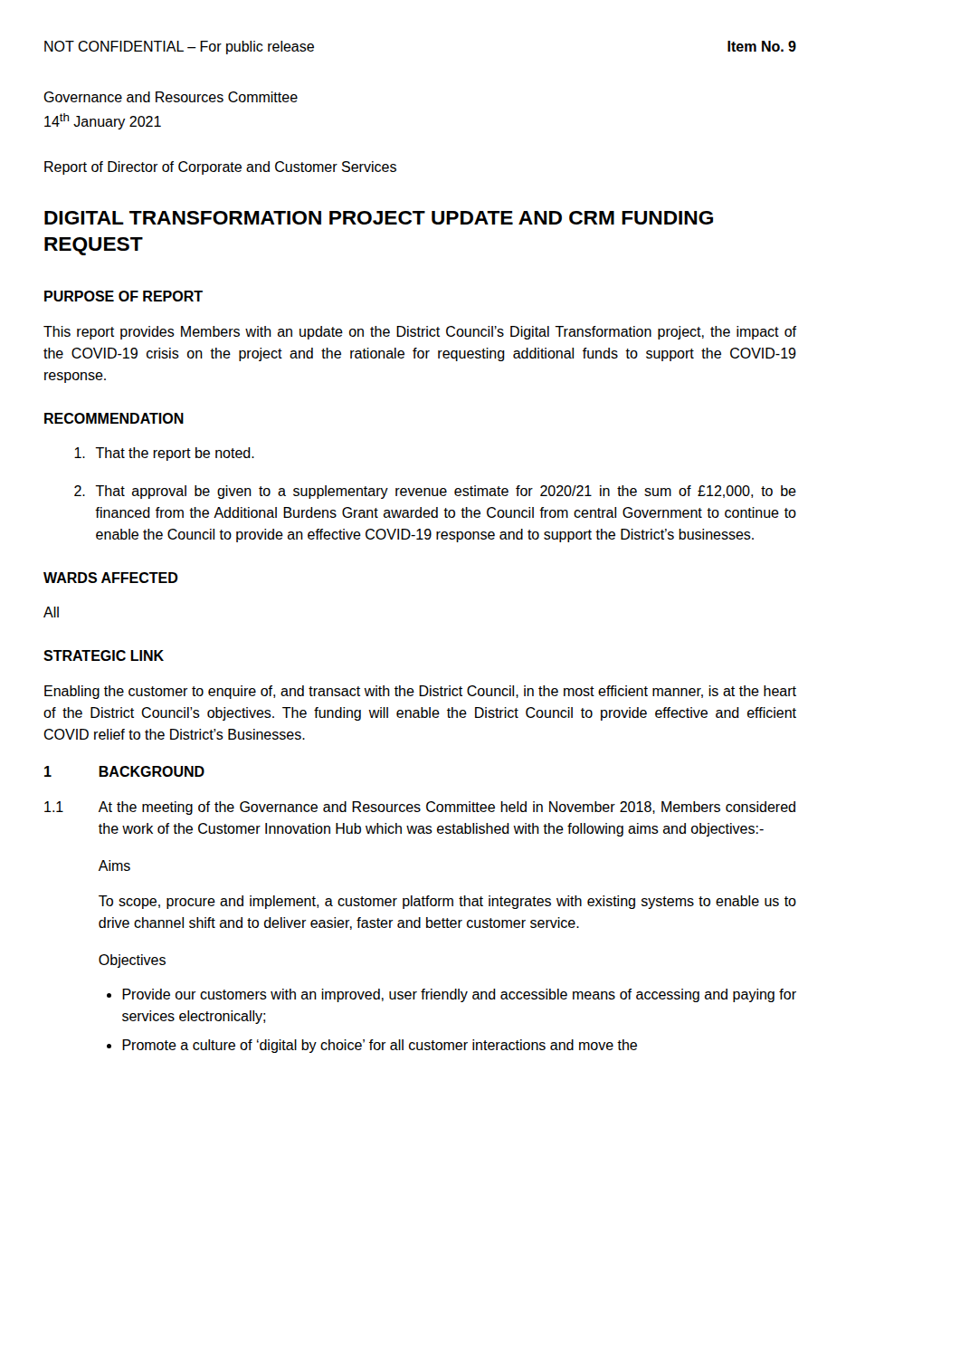NOT CONFIDENTIAL – For public release
Item No. 9
Governance and Resources Committee
14th January 2021
Report of Director of Corporate and Customer Services
DIGITAL TRANSFORMATION PROJECT UPDATE AND CRM FUNDING REQUEST
Purpose of Report
This report provides Members with an update on the District Council’s Digital Transformation project, the impact of the COVID-19 crisis on the project and the rationale for requesting additional funds to support the COVID-19 response.
Recommendation
That the report be noted.
That approval be given to a supplementary revenue estimate for 2020/21 in the sum of £12,000, to be financed from the Additional Burdens Grant awarded to the Council from central Government to continue to enable the Council to provide an effective COVID-19 response and to support the District’s businesses.
Wards Affected
All
Strategic Link
Enabling the customer to enquire of, and transact with the District Council, in the most efficient manner, is at the heart of the District Council’s objectives. The funding will enable the District Council to provide effective and efficient COVID relief to the District’s Businesses.
1 BACKGROUND
1.1
At the meeting of the Governance and Resources Committee held in November 2018, Members considered the work of the Customer Innovation Hub which was established with the following aims and objectives:-
Aims
To scope, procure and implement, a customer platform that integrates with existing systems to enable us to drive channel shift and to deliver easier, faster and better customer service.
Objectives
Provide our customers with an improved, user friendly and accessible means of accessing and paying for services electronically;
Promote a culture of ‘digital by choice’ for all customer interactions and move the